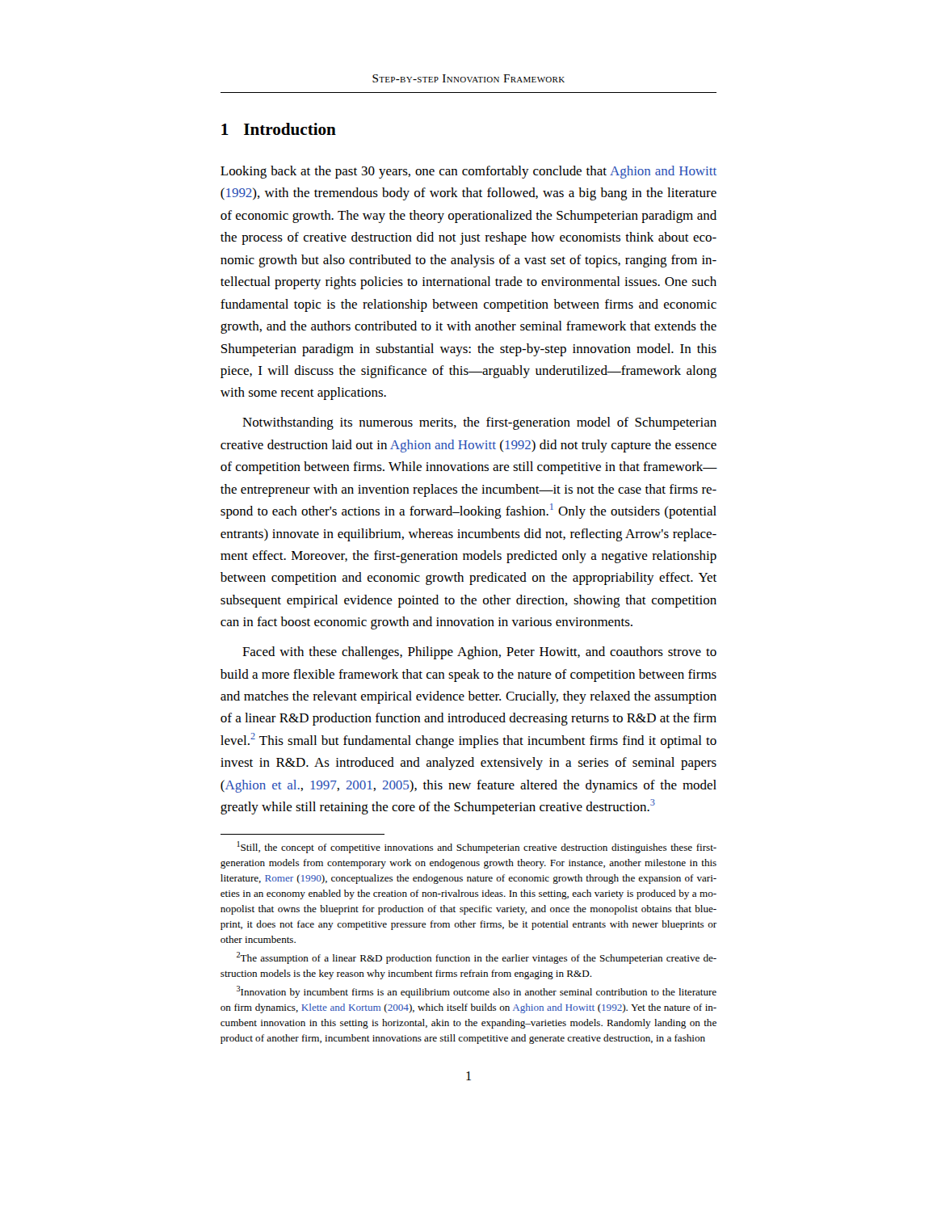Step-by-step Innovation Framework
1 Introduction
Looking back at the past 30 years, one can comfortably conclude that Aghion and Howitt (1992), with the tremendous body of work that followed, was a big bang in the literature of economic growth. The way the theory operationalized the Schumpeterian paradigm and the process of creative destruction did not just reshape how economists think about economic growth but also contributed to the analysis of a vast set of topics, ranging from intellectual property rights policies to international trade to environmental issues. One such fundamental topic is the relationship between competition between firms and economic growth, and the authors contributed to it with another seminal framework that extends the Shumpeterian paradigm in substantial ways: the step-by-step innovation model. In this piece, I will discuss the significance of this—arguably underutilized—framework along with some recent applications.
Notwithstanding its numerous merits, the first-generation model of Schumpeterian creative destruction laid out in Aghion and Howitt (1992) did not truly capture the essence of competition between firms. While innovations are still competitive in that framework—the entrepreneur with an invention replaces the incumbent—it is not the case that firms respond to each other's actions in a forward–looking fashion.1 Only the outsiders (potential entrants) innovate in equilibrium, whereas incumbents did not, reflecting Arrow's replacement effect. Moreover, the first-generation models predicted only a negative relationship between competition and economic growth predicated on the appropriability effect. Yet subsequent empirical evidence pointed to the other direction, showing that competition can in fact boost economic growth and innovation in various environments.
Faced with these challenges, Philippe Aghion, Peter Howitt, and coauthors strove to build a more flexible framework that can speak to the nature of competition between firms and matches the relevant empirical evidence better. Crucially, they relaxed the assumption of a linear R&D production function and introduced decreasing returns to R&D at the firm level.2 This small but fundamental change implies that incumbent firms find it optimal to invest in R&D. As introduced and analyzed extensively in a series of seminal papers (Aghion et al., 1997, 2001, 2005), this new feature altered the dynamics of the model greatly while still retaining the core of the Schumpeterian creative destruction.3
1Still, the concept of competitive innovations and Schumpeterian creative destruction distinguishes these first-generation models from contemporary work on endogenous growth theory. For instance, another milestone in this literature, Romer (1990), conceptualizes the endogenous nature of economic growth through the expansion of varieties in an economy enabled by the creation of non-rivalrous ideas. In this setting, each variety is produced by a monopolist that owns the blueprint for production of that specific variety, and once the monopolist obtains that blueprint, it does not face any competitive pressure from other firms, be it potential entrants with newer blueprints or other incumbents.
2The assumption of a linear R&D production function in the earlier vintages of the Schumpeterian creative destruction models is the key reason why incumbent firms refrain from engaging in R&D.
3Innovation by incumbent firms is an equilibrium outcome also in another seminal contribution to the literature on firm dynamics, Klette and Kortum (2004), which itself builds on Aghion and Howitt (1992). Yet the nature of incumbent innovation in this setting is horizontal, akin to the expanding–varieties models. Randomly landing on the product of another firm, incumbent innovations are still competitive and generate creative destruction, in a fashion
1